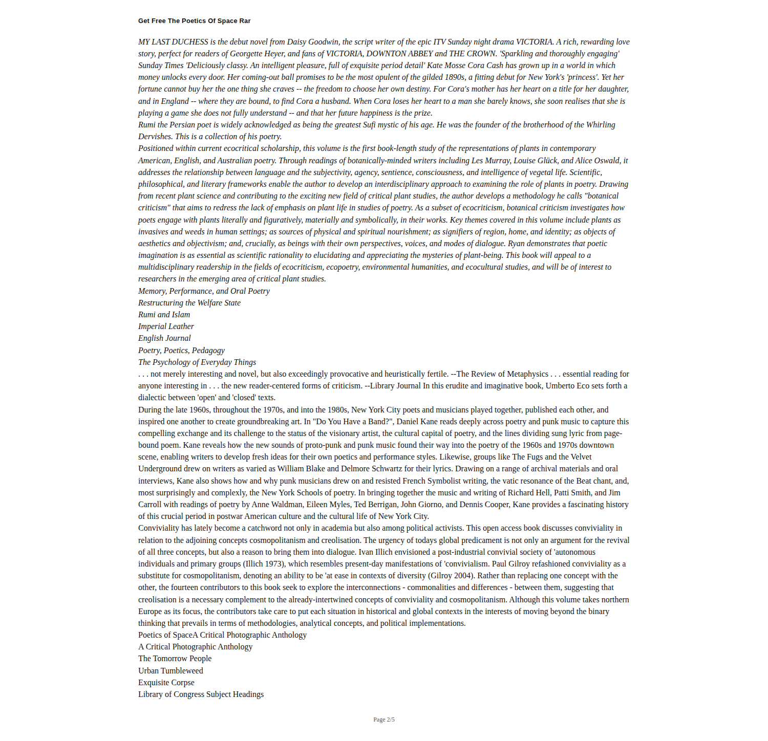Get Free The Poetics Of Space Rar
MY LAST DUCHESS is the debut novel from Daisy Goodwin, the script writer of the epic ITV Sunday night drama VICTORIA. A rich, rewarding love story, perfect for readers of Georgette Heyer, and fans of VICTORIA, DOWNTON ABBEY and THE CROWN. 'Sparkling and thoroughly engaging' Sunday Times 'Deliciously classy. An intelligent pleasure, full of exquisite period detail' Kate Mosse Cora Cash has grown up in a world in which money unlocks every door. Her coming-out ball promises to be the most opulent of the gilded 1890s, a fitting debut for New York's 'princess'. Yet her fortune cannot buy her the one thing she craves -- the freedom to choose her own destiny. For Cora's mother has her heart on a title for her daughter, and in England -- where they are bound, to find Cora a husband. When Cora loses her heart to a man she barely knows, she soon realises that she is playing a game she does not fully understand -- and that her future happiness is the prize.
Rumi the Persian poet is widely acknowledged as being the greatest Sufi mystic of his age. He was the founder of the brotherhood of the Whirling Dervishes. This is a collection of his poetry.
Positioned within current ecocritical scholarship, this volume is the first book-length study of the representations of plants in contemporary American, English, and Australian poetry. Through readings of botanically-minded writers including Les Murray, Louise Glück, and Alice Oswald, it addresses the relationship between language and the subjectivity, agency, sentience, consciousness, and intelligence of vegetal life. Scientific, philosophical, and literary frameworks enable the author to develop an interdisciplinary approach to examining the role of plants in poetry. Drawing from recent plant science and contributing to the exciting new field of critical plant studies, the author develops a methodology he calls "botanical criticism" that aims to redress the lack of emphasis on plant life in studies of poetry. As a subset of ecocriticism, botanical criticism investigates how poets engage with plants literally and figuratively, materially and symbolically, in their works. Key themes covered in this volume include plants as invasives and weeds in human settings; as sources of physical and spiritual nourishment; as signifiers of region, home, and identity; as objects of aesthetics and objectivism; and, crucially, as beings with their own perspectives, voices, and modes of dialogue. Ryan demonstrates that poetic imagination is as essential as scientific rationality to elucidating and appreciating the mysteries of plant-being. This book will appeal to a multidisciplinary readership in the fields of ecocriticism, ecopoetry, environmental humanities, and ecocultural studies, and will be of interest to researchers in the emerging area of critical plant studies.
Memory, Performance, and Oral Poetry
Restructuring the Welfare State
Rumi and Islam
Imperial Leather
English Journal
Poetry, Poetics, Pedagogy
The Psychology of Everyday Things
. . . not merely interesting and novel, but also exceedingly provocative and heuristically fertile. --The Review of Metaphysics . . . essential reading for anyone interesting in . . . the new reader-centered forms of criticism. --Library Journal In this erudite and imaginative book, Umberto Eco sets forth a dialectic between 'open' and 'closed' texts.
During the late 1960s, throughout the 1970s, and into the 1980s, New York City poets and musicians played together, published each other, and inspired one another to create groundbreaking art. In "Do You Have a Band?", Daniel Kane reads deeply across poetry and punk music to capture this compelling exchange and its challenge to the status of the visionary artist, the cultural capital of poetry, and the lines dividing sung lyric from page-bound poem. Kane reveals how the new sounds of proto-punk and punk music found their way into the poetry of the 1960s and 1970s downtown scene, enabling writers to develop fresh ideas for their own poetics and performance styles. Likewise, groups like The Fugs and the Velvet Underground drew on writers as varied as William Blake and Delmore Schwartz for their lyrics. Drawing on a range of archival materials and oral interviews, Kane also shows how and why punk musicians drew on and resisted French Symbolist writing, the vatic resonance of the Beat chant, and, most surprisingly and complexly, the New York Schools of poetry. In bringing together the music and writing of Richard Hell, Patti Smith, and Jim Carroll with readings of poetry by Anne Waldman, Eileen Myles, Ted Berrigan, John Giorno, and Dennis Cooper, Kane provides a fascinating history of this crucial period in postwar American culture and the cultural life of New York City.
Conviviality has lately become a catchword not only in academia but also among political activists. This open access book discusses conviviality in relation to the adjoining concepts cosmopolitanism and creolisation. The urgency of todays global predicament is not only an argument for the revival of all three concepts, but also a reason to bring them into dialogue. Ivan Illich envisioned a post-industrial convivial society of 'autonomous individuals and primary groups (Illich 1973), which resembles present-day manifestations of 'convivialism. Paul Gilroy refashioned conviviality as a substitute for cosmopolitanism, denoting an ability to be 'at ease in contexts of diversity (Gilroy 2004). Rather than replacing one concept with the other, the fourteen contributors to this book seek to explore the interconnections - commonalities and differences - between them, suggesting that creolisation is a necessary complement to the already-intertwined concepts of conviviality and cosmopolitanism. Although this volume takes northern Europe as its focus, the contributors take care to put each situation in historical and global contexts in the interests of moving beyond the binary thinking that prevails in terms of methodologies, analytical concepts, and political implementations.
Poetics of SpaceA Critical Photographic Anthology
A Critical Photographic Anthology
The Tomorrow People
Urban Tumbleweed
Exquisite Corpse
Library of Congress Subject Headings
Page 2/5